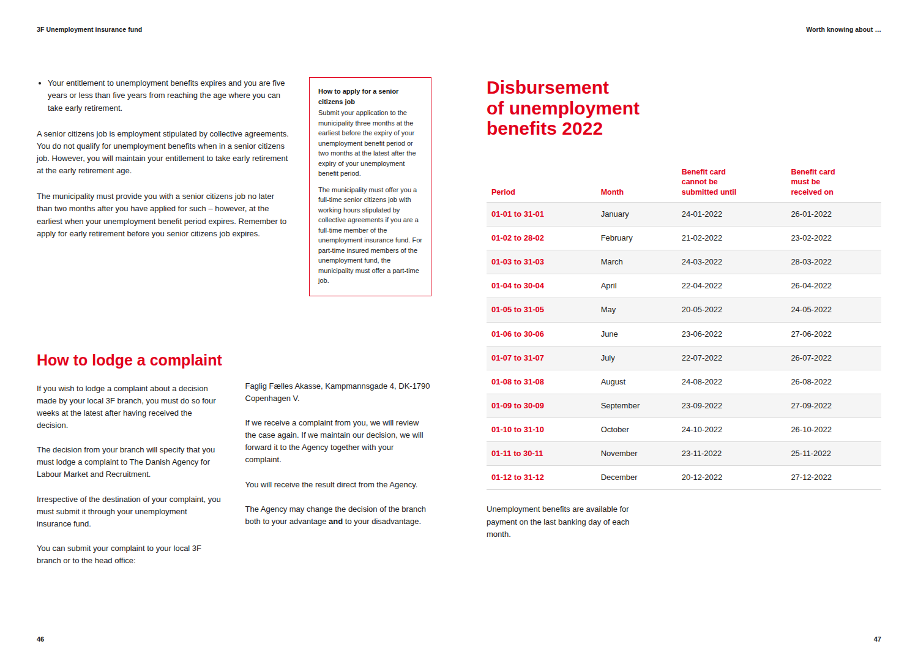3F Unemployment insurance fund Worth knowing about …
Your entitlement to unemployment benefits expires and you are five years or less than five years from reaching the age where you can take early retirement.
A senior citizens job is employment stipulated by collective agreements. You do not qualify for unemployment benefits when in a senior citizens job. However, you will maintain your entitlement to take early retirement at the early retirement age.
The municipality must provide you with a senior citizens job no later than two months after you have applied for such – however, at the earliest when your unemployment benefit period expires. Remember to apply for early retirement before you senior citizens job expires.
How to apply for a senior citizens job
Submit your application to the municipality three months at the earliest before the expiry of your unemployment benefit period or two months at the latest after the expiry of your unemployment benefit period.
The municipality must offer you a full-time senior citizens job with working hours stipulated by collective agreements if you are a full-time member of the unemployment insurance fund. For part-time insured members of the unemployment fund, the municipality must offer a part-time job.
How to lodge a complaint
If you wish to lodge a complaint about a decision made by your local 3F branch, you must do so four weeks at the latest after having received the decision.
The decision from your branch will specify that you must lodge a complaint to The Danish Agency for Labour Market and Recruitment.
Irrespective of the destination of your complaint, you must submit it through your unemployment insurance fund.
You can submit your complaint to your local 3F branch or to the head office:
Faglig Fælles Akasse, Kampmannsgade 4, DK-1790 Copenhagen V.
If we receive a complaint from you, we will review the case again. If we maintain our decision, we will forward it to the Agency together with your complaint.
You will receive the result direct from the Agency.
The Agency may change the decision of the branch both to your advantage and to your disadvantage.
Disbursement
of unemployment
benefits 2022
| Period | Month | Benefit card cannot be submitted until | Benefit card must be received on |
| --- | --- | --- | --- |
| 01-01 to 31-01 | January | 24-01-2022 | 26-01-2022 |
| 01-02 to 28-02 | February | 21-02-2022 | 23-02-2022 |
| 01-03 to 31-03 | March | 24-03-2022 | 28-03-2022 |
| 01-04 to 30-04 | April | 22-04-2022 | 26-04-2022 |
| 01-05 to 31-05 | May | 20-05-2022 | 24-05-2022 |
| 01-06 to 30-06 | June | 23-06-2022 | 27-06-2022 |
| 01-07 to 31-07 | July | 22-07-2022 | 26-07-2022 |
| 01-08 to 31-08 | August | 24-08-2022 | 26-08-2022 |
| 01-09 to 30-09 | September | 23-09-2022 | 27-09-2022 |
| 01-10 to 31-10 | October | 24-10-2022 | 26-10-2022 |
| 01-11 to 30-11 | November | 23-11-2022 | 25-11-2022 |
| 01-12 to 31-12 | December | 20-12-2022 | 27-12-2022 |
Unemployment benefits are available for payment on the last banking day of each month.
46 47